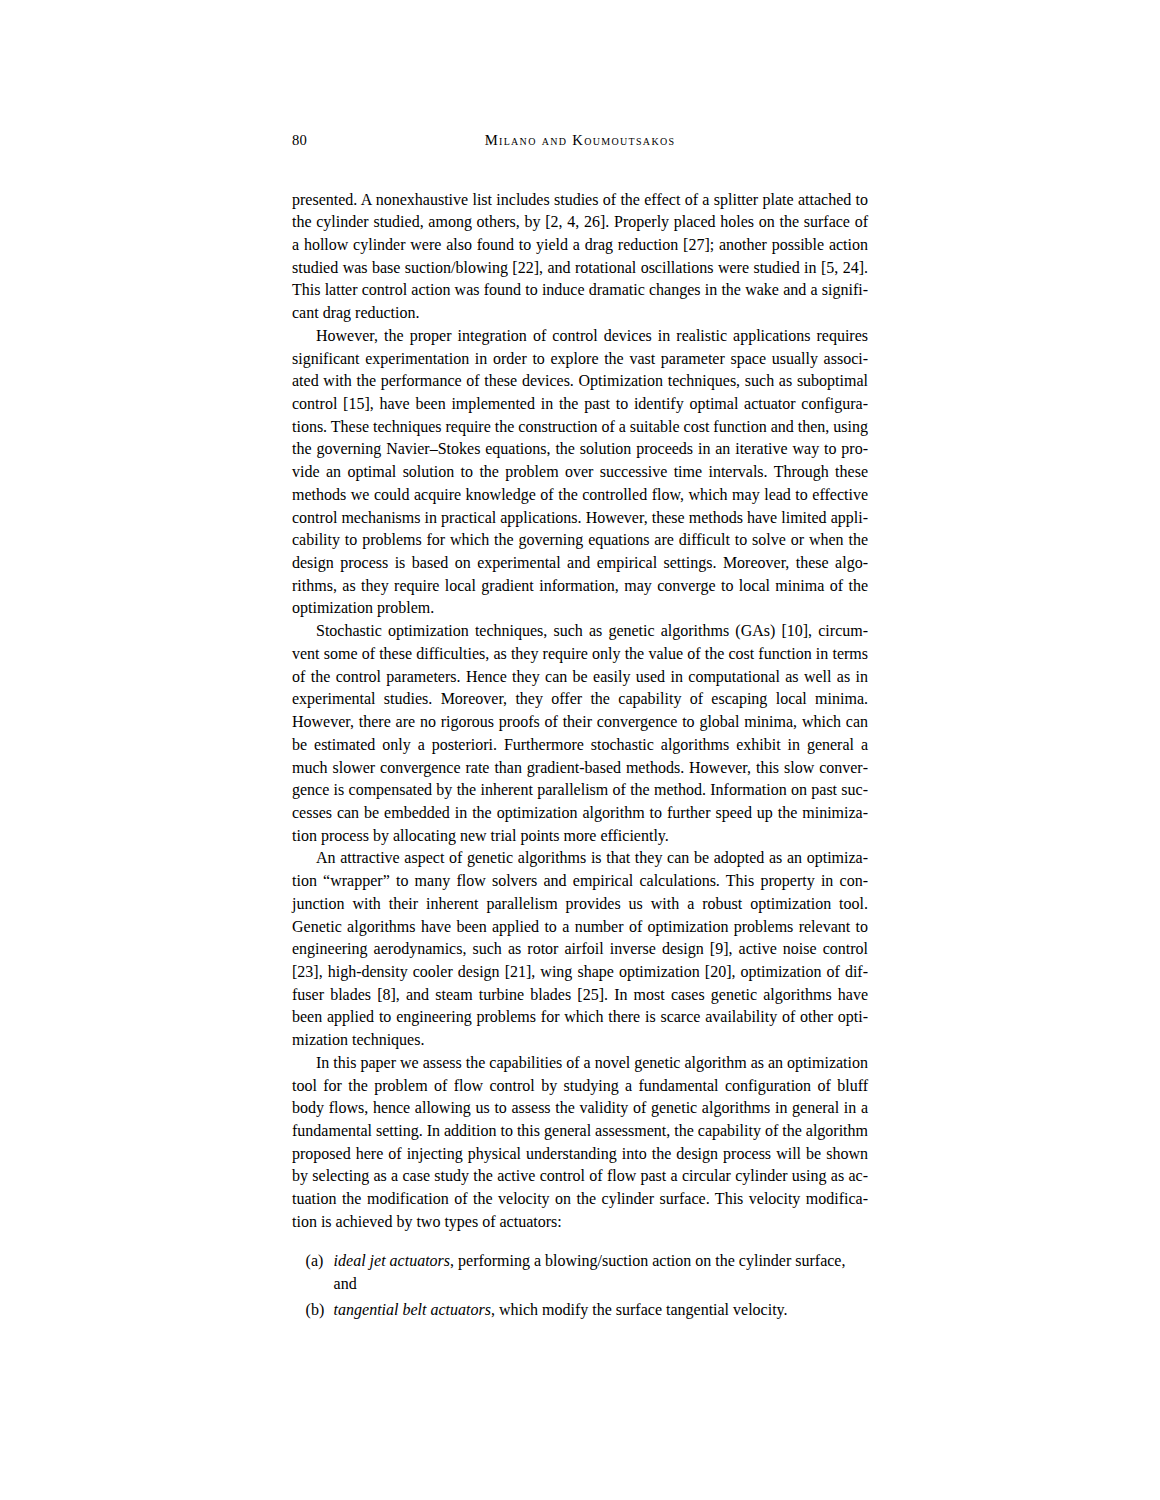80
Milano and Koumoutsakos
presented. A nonexhaustive list includes studies of the effect of a splitter plate attached to the cylinder studied, among others, by [2, 4, 26]. Properly placed holes on the surface of a hollow cylinder were also found to yield a drag reduction [27]; another possible action studied was base suction/blowing [22], and rotational oscillations were studied in [5, 24]. This latter control action was found to induce dramatic changes in the wake and a significant drag reduction.
However, the proper integration of control devices in realistic applications requires significant experimentation in order to explore the vast parameter space usually associated with the performance of these devices. Optimization techniques, such as suboptimal control [15], have been implemented in the past to identify optimal actuator configurations. These techniques require the construction of a suitable cost function and then, using the governing Navier–Stokes equations, the solution proceeds in an iterative way to provide an optimal solution to the problem over successive time intervals. Through these methods we could acquire knowledge of the controlled flow, which may lead to effective control mechanisms in practical applications. However, these methods have limited applicability to problems for which the governing equations are difficult to solve or when the design process is based on experimental and empirical settings. Moreover, these algorithms, as they require local gradient information, may converge to local minima of the optimization problem.
Stochastic optimization techniques, such as genetic algorithms (GAs) [10], circumvent some of these difficulties, as they require only the value of the cost function in terms of the control parameters. Hence they can be easily used in computational as well as in experimental studies. Moreover, they offer the capability of escaping local minima. However, there are no rigorous proofs of their convergence to global minima, which can be estimated only a posteriori. Furthermore stochastic algorithms exhibit in general a much slower convergence rate than gradient-based methods. However, this slow convergence is compensated by the inherent parallelism of the method. Information on past successes can be embedded in the optimization algorithm to further speed up the minimization process by allocating new trial points more efficiently.
An attractive aspect of genetic algorithms is that they can be adopted as an optimization “wrapper” to many flow solvers and empirical calculations. This property in conjunction with their inherent parallelism provides us with a robust optimization tool. Genetic algorithms have been applied to a number of optimization problems relevant to engineering aerodynamics, such as rotor airfoil inverse design [9], active noise control [23], high-density cooler design [21], wing shape optimization [20], optimization of diffuser blades [8], and steam turbine blades [25]. In most cases genetic algorithms have been applied to engineering problems for which there is scarce availability of other optimization techniques.
In this paper we assess the capabilities of a novel genetic algorithm as an optimization tool for the problem of flow control by studying a fundamental configuration of bluff body flows, hence allowing us to assess the validity of genetic algorithms in general in a fundamental setting. In addition to this general assessment, the capability of the algorithm proposed here of injecting physical understanding into the design process will be shown by selecting as a case study the active control of flow past a circular cylinder using as actuation the modification of the velocity on the cylinder surface. This velocity modification is achieved by two types of actuators:
(a) ideal jet actuators, performing a blowing/suction action on the cylinder surface, and
(b) tangential belt actuators, which modify the surface tangential velocity.